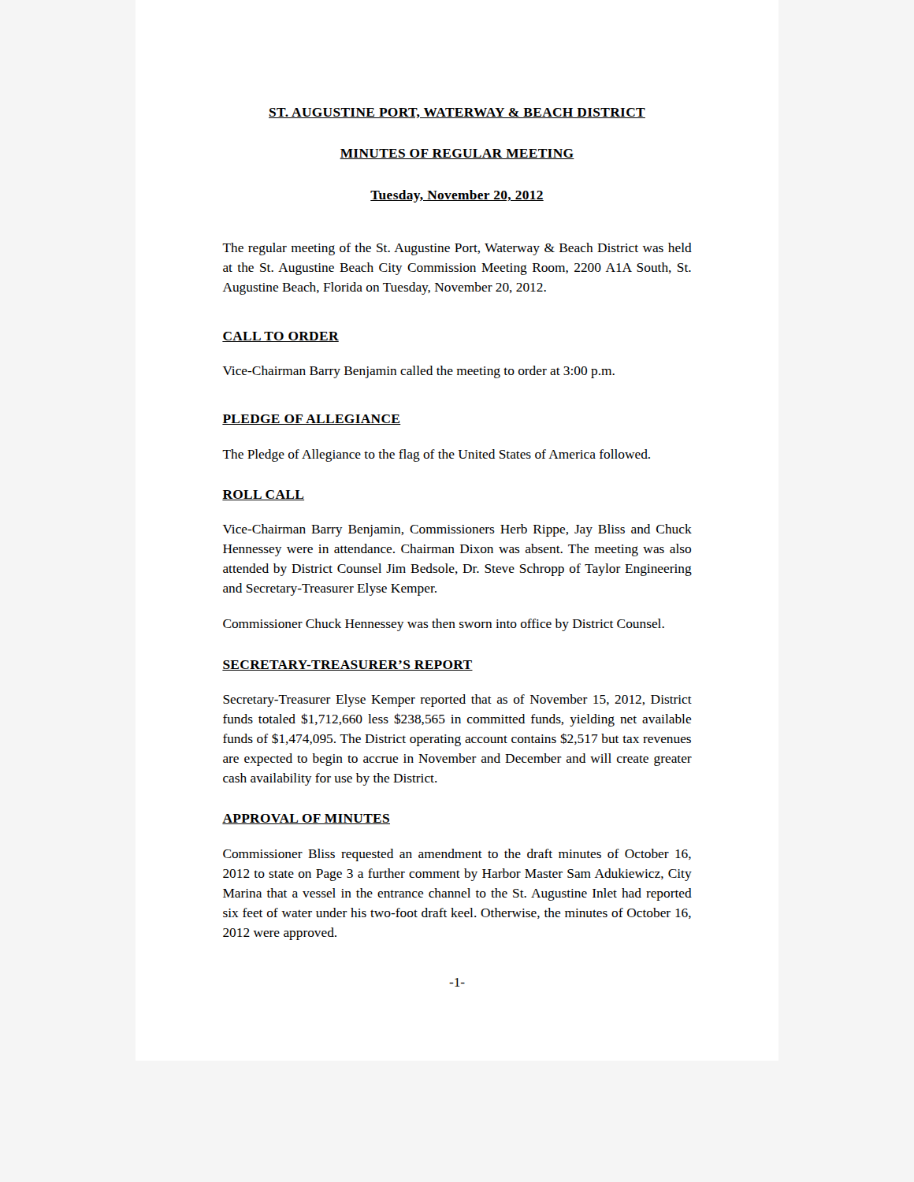ST. AUGUSTINE PORT, WATERWAY & BEACH DISTRICT
MINUTES OF REGULAR MEETING
Tuesday, November 20, 2012
The regular meeting of the St. Augustine Port, Waterway & Beach District was held at the St. Augustine Beach City Commission Meeting Room, 2200 A1A South, St. Augustine Beach, Florida on Tuesday, November 20, 2012.
CALL TO ORDER
Vice-Chairman Barry Benjamin called the meeting to order at 3:00 p.m.
PLEDGE OF ALLEGIANCE
The Pledge of Allegiance to the flag of the United States of America followed.
ROLL CALL
Vice-Chairman Barry Benjamin, Commissioners Herb Rippe, Jay Bliss and Chuck Hennessey were in attendance. Chairman Dixon was absent. The meeting was also attended by District Counsel Jim Bedsole, Dr. Steve Schropp of Taylor Engineering and Secretary-Treasurer Elyse Kemper.
Commissioner Chuck Hennessey was then sworn into office by District Counsel.
SECRETARY-TREASURER’S REPORT
Secretary-Treasurer Elyse Kemper reported that as of November 15, 2012, District funds totaled $1,712,660 less $238,565 in committed funds, yielding net available funds of $1,474,095. The District operating account contains $2,517 but tax revenues are expected to begin to accrue in November and December and will create greater cash availability for use by the District.
APPROVAL OF MINUTES
Commissioner Bliss requested an amendment to the draft minutes of October 16, 2012 to state on Page 3 a further comment by Harbor Master Sam Adukiewicz, City Marina that a vessel in the entrance channel to the St. Augustine Inlet had reported six feet of water under his two-foot draft keel. Otherwise, the minutes of October 16, 2012 were approved.
-1-